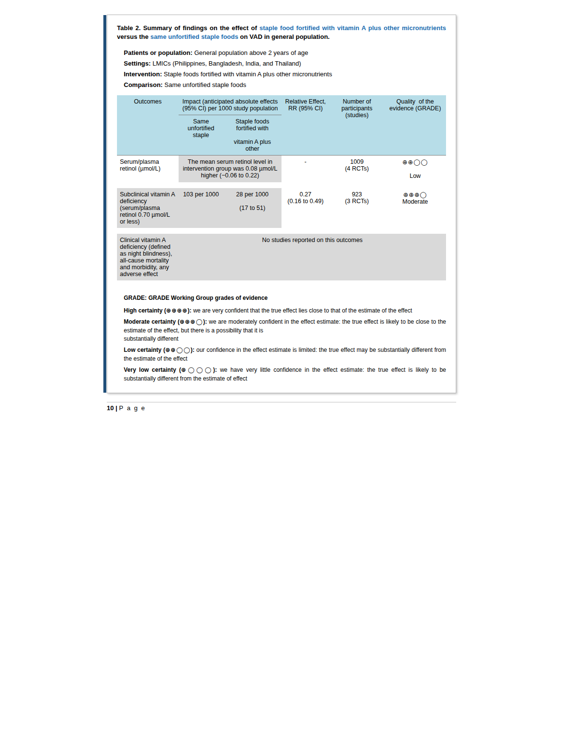Table 2. Summary of findings on the effect of staple food fortified with vitamin A plus other micronutrients versus the same unfortified staple foods on VAD in general population.
Patients or population: General population above 2 years of age
Settings: LMICs (Philippines, Bangladesh, India, and Thailand)
Intervention: Staple foods fortified with vitamin A plus other micronutrients
Comparison: Same unfortified staple foods
| Outcomes | Impact (anticipated absolute effects (95% CI) per 1000 study population | Relative Effect, RR (95% CI) | Number of participants (studies) | Quality of the evidence (GRADE) |
| --- | --- | --- | --- | --- |
| Same unfortified staple | Staple foods fortified with vitamin A plus other |
| Serum/plasma retinol (µmol/L) | The mean serum retinol level in intervention group was 0.08 µmol/L higher (−0.06 to 0.22) | - | 1009 (4 RCTs) | ⊕⊕◯◯ Low |
| Subclinical vitamin A deficiency (serum/plasma retinol 0.70 µmol/L or less) | 103 per 1000 | 28 per 1000 (17 to 51) | 0.27 (0.16 to 0.49) | 923 (3 RCTs) | ⊕⊕⊕◯ Moderate |
| Clinical vitamin A deficiency (defined as night blindness), all-cause mortality and morbidity, any adverse effect | No studies reported on this outcomes |
GRADE: GRADE Working Group grades of evidence
High certainty (⊕⊕⊕⊕): we are very confident that the true effect lies close to that of the estimate of the effect
Moderate certainty (⊕⊕⊕◯): we are moderately confident in the effect estimate: the true effect is likely to be close to the estimate of the effect, but there is a possibility that it is
substantially different
Low certainty (⊕⊕◯◯): our confidence in the effect estimate is limited: the true effect may be substantially different from the estimate of the effect
Very low certainty (⊕◯◯◯): we have very little confidence in the effect estimate: the true effect is likely to be substantially different from the estimate of effect
10 | P a g e